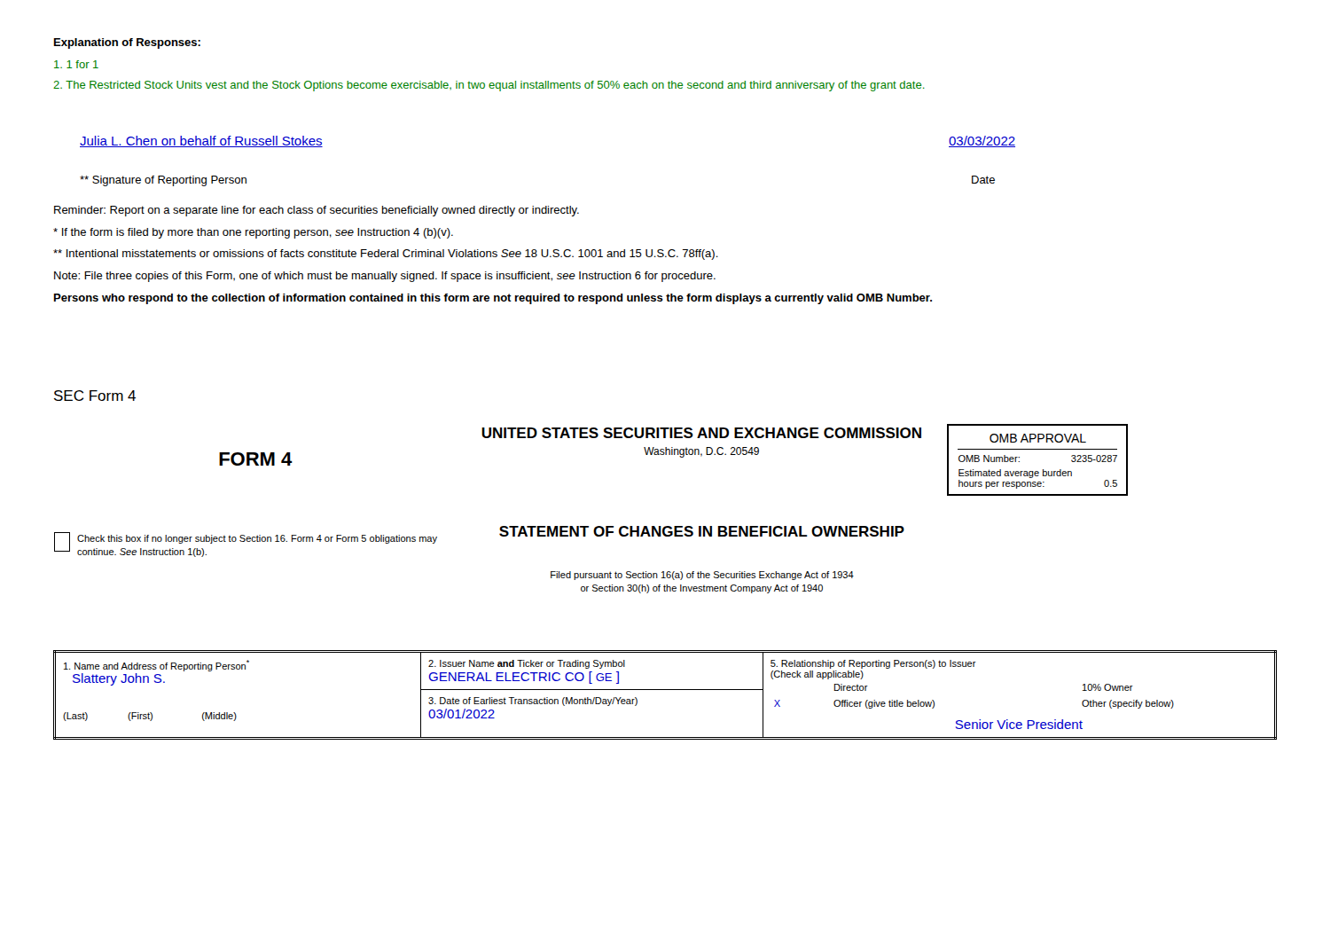Explanation of Responses:
1. 1 for 1
2. The Restricted Stock Units vest and the Stock Options become exercisable, in two equal installments of 50% each on the second and third anniversary of the grant date.
Julia L. Chen on behalf of Russell Stokes 03/03/2022
** Signature of Reporting Person Date
Reminder: Report on a separate line for each class of securities beneficially owned directly or indirectly.
* If the form is filed by more than one reporting person, see Instruction 4 (b)(v).
** Intentional misstatements or omissions of facts constitute Federal Criminal Violations See 18 U.S.C. 1001 and 15 U.S.C. 78ff(a).
Note: File three copies of this Form, one of which must be manually signed. If space is insufficient, see Instruction 6 for procedure.
Persons who respond to the collection of information contained in this form are not required to respond unless the form displays a currently valid OMB Number.
SEC Form 4
| FORM 4 | UNITED STATES SECURITIES AND EXCHANGE COMMISSION Washington, D.C. 20549 | OMB APPROVAL OMB Number: 3235-0287 Estimated average burden hours per response: 0.5 |
| Check this box if no longer subject to Section 16. Form 4 or Form 5 obligations may continue. See Instruction 1(b). | STATEMENT OF CHANGES IN BENEFICIAL OWNERSHIP Filed pursuant to Section 16(a) of the Securities Exchange Act of 1934 or Section 30(h) of the Investment Company Act of 1940 | |
| 1. Name and Address of Reporting Person * Slattery John S. (Last) (First) (Middle) | / 2. Issuer Name and Ticker or Trading Symbol GENERAL ELECTRIC CO [ GE ] / / 3. Date of Earliest Transaction (Month/Day/Year) 03/01/2022 / | 5. Relationship of Reporting Person(s) to Issuer (Check all applicable) / / Director / / 10% Owner / / X / Officer (give title below) / / Other (specify below) / Senior Vice President |